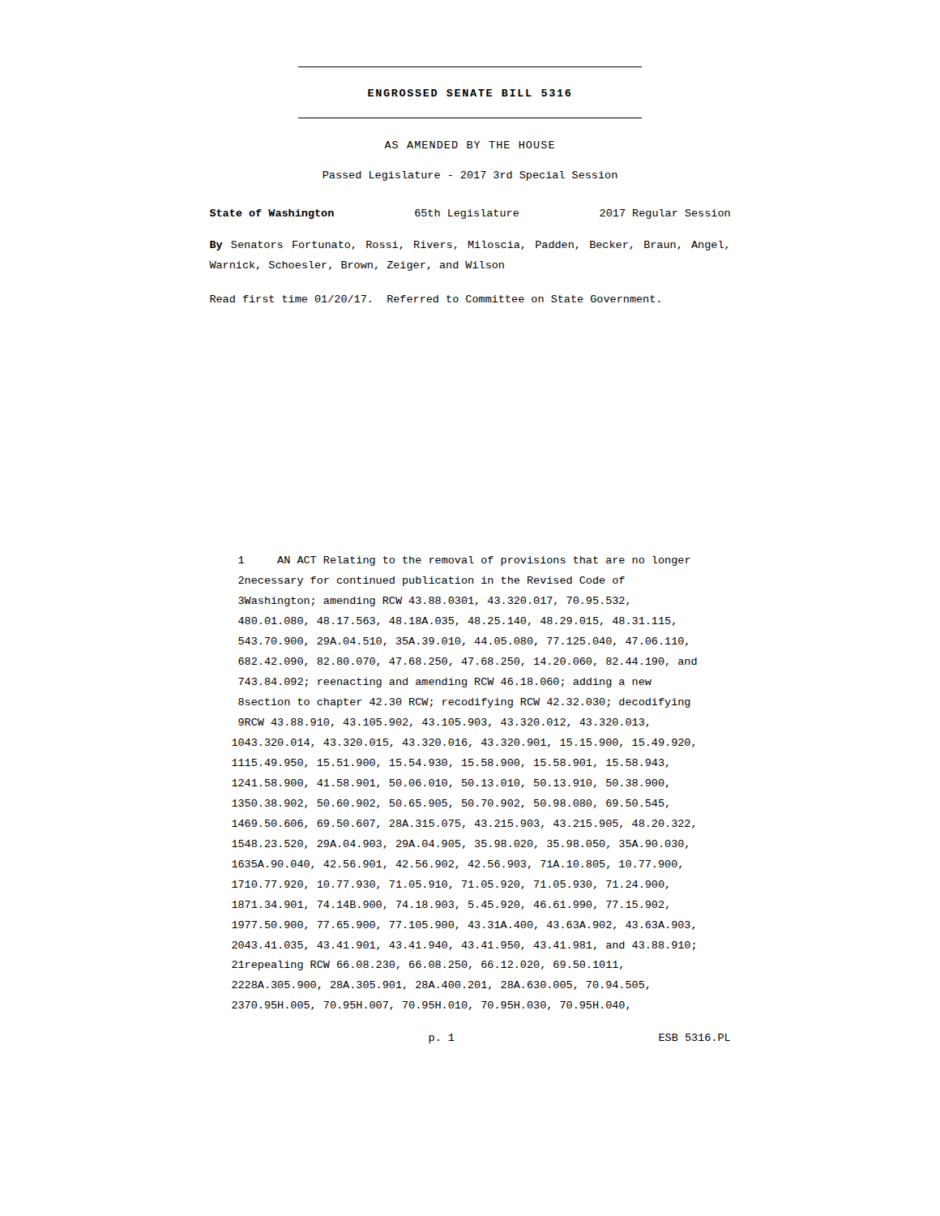ENGROSSED SENATE BILL 5316
AS AMENDED BY THE HOUSE
Passed Legislature - 2017 3rd Special Session
State of Washington 65th Legislature 2017 Regular Session
By Senators Fortunato, Rossi, Rivers, Miloscia, Padden, Becker, Braun, Angel, Warnick, Schoesler, Brown, Zeiger, and Wilson
Read first time 01/20/17. Referred to Committee on State Government.
| 1 | AN ACT Relating to the removal of provisions that are no longer |
| 2 | necessary for continued publication in the Revised Code of |
| 3 | Washington; amending RCW 43.88.0301, 43.320.017, 70.95.532, |
| 4 | 80.01.080, 48.17.563, 48.18A.035, 48.25.140, 48.29.015, 48.31.115, |
| 5 | 43.70.900, 29A.04.510, 35A.39.010, 44.05.080, 77.125.040, 47.06.110, |
| 6 | 82.42.090, 82.80.070, 47.68.250, 47.68.250, 14.20.060, 82.44.190, and |
| 7 | 43.84.092; reenacting and amending RCW 46.18.060; adding a new |
| 8 | section to chapter 42.30 RCW; recodifying RCW 42.32.030; decodifying |
| 9 | RCW 43.88.910, 43.105.902, 43.105.903, 43.320.012, 43.320.013, |
| 10 | 43.320.014, 43.320.015, 43.320.016, 43.320.901, 15.15.900, 15.49.920, |
| 11 | 15.49.950, 15.51.900, 15.54.930, 15.58.900, 15.58.901, 15.58.943, |
| 12 | 41.58.900, 41.58.901, 50.06.010, 50.13.010, 50.13.910, 50.38.900, |
| 13 | 50.38.902, 50.60.902, 50.65.905, 50.70.902, 50.98.080, 69.50.545, |
| 14 | 69.50.606, 69.50.607, 28A.315.075, 43.215.903, 43.215.905, 48.20.322, |
| 15 | 48.23.520, 29A.04.903, 29A.04.905, 35.98.020, 35.98.050, 35A.90.030, |
| 16 | 35A.90.040, 42.56.901, 42.56.902, 42.56.903, 71A.10.805, 10.77.900, |
| 17 | 10.77.920, 10.77.930, 71.05.910, 71.05.920, 71.05.930, 71.24.900, |
| 18 | 71.34.901, 74.14B.900, 74.18.903, 5.45.920, 46.61.990, 77.15.902, |
| 19 | 77.50.900, 77.65.900, 77.105.900, 43.31A.400, 43.63A.902, 43.63A.903, |
| 20 | 43.41.035, 43.41.901, 43.41.940, 43.41.950, 43.41.981, and 43.88.910; |
| 21 | repealing RCW 66.08.230, 66.08.250, 66.12.020, 69.50.1011, |
| 22 | 28A.305.900, 28A.305.901, 28A.400.201, 28A.630.005, 70.94.505, |
| 23 | 70.95H.005, 70.95H.007, 70.95H.010, 70.95H.030, 70.95H.040, |
p. 1 ESB 5316.PL